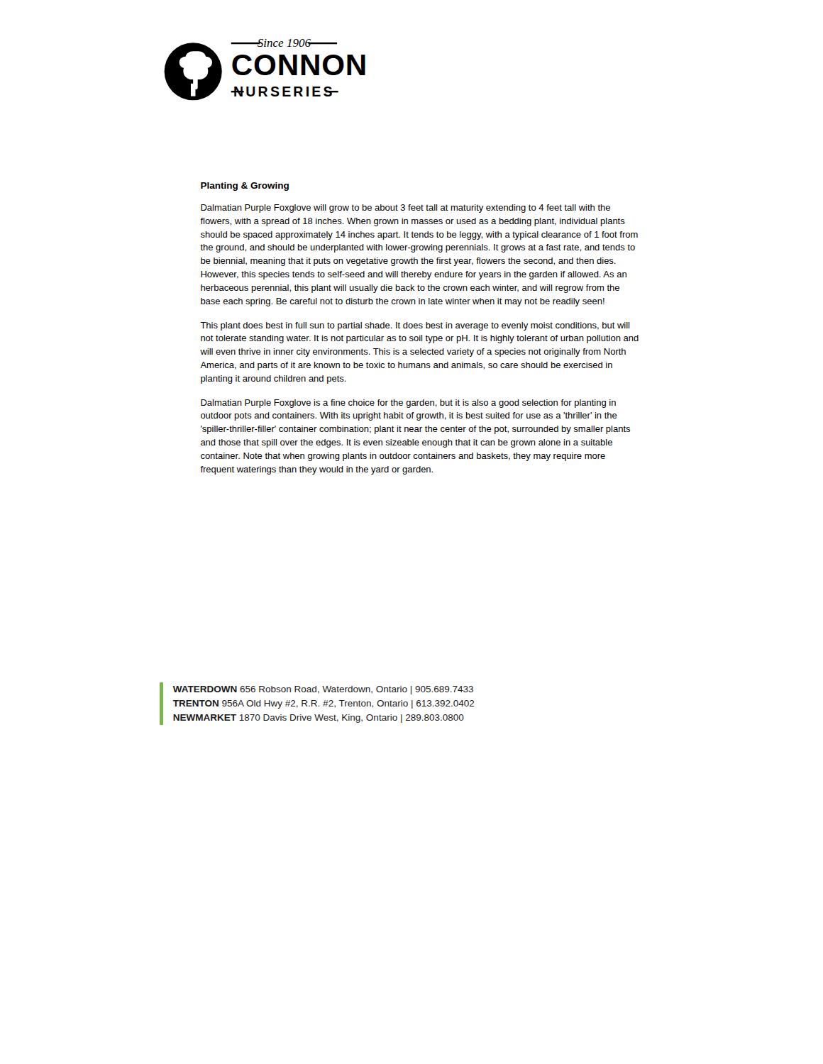Since 1906 CONNON NURSERIES
Planting & Growing
Dalmatian Purple Foxglove will grow to be about 3 feet tall at maturity extending to 4 feet tall with the flowers, with a spread of 18 inches. When grown in masses or used as a bedding plant, individual plants should be spaced approximately 14 inches apart. It tends to be leggy, with a typical clearance of 1 foot from the ground, and should be underplanted with lower-growing perennials. It grows at a fast rate, and tends to be biennial, meaning that it puts on vegetative growth the first year, flowers the second, and then dies. However, this species tends to self-seed and will thereby endure for years in the garden if allowed. As an herbaceous perennial, this plant will usually die back to the crown each winter, and will regrow from the base each spring. Be careful not to disturb the crown in late winter when it may not be readily seen!
This plant does best in full sun to partial shade. It does best in average to evenly moist conditions, but will not tolerate standing water. It is not particular as to soil type or pH. It is highly tolerant of urban pollution and will even thrive in inner city environments. This is a selected variety of a species not originally from North America, and parts of it are known to be toxic to humans and animals, so care should be exercised in planting it around children and pets.
Dalmatian Purple Foxglove is a fine choice for the garden, but it is also a good selection for planting in outdoor pots and containers. With its upright habit of growth, it is best suited for use as a 'thriller' in the 'spiller-thriller-filler' container combination; plant it near the center of the pot, surrounded by smaller plants and those that spill over the edges. It is even sizeable enough that it can be grown alone in a suitable container. Note that when growing plants in outdoor containers and baskets, they may require more frequent waterings than they would in the yard or garden.
WATERDOWN 656 Robson Road, Waterdown, Ontario | 905.689.7433
TRENTON 956A Old Hwy #2, R.R. #2, Trenton, Ontario | 613.392.0402
NEWMARKET 1870 Davis Drive West, King, Ontario | 289.803.0800